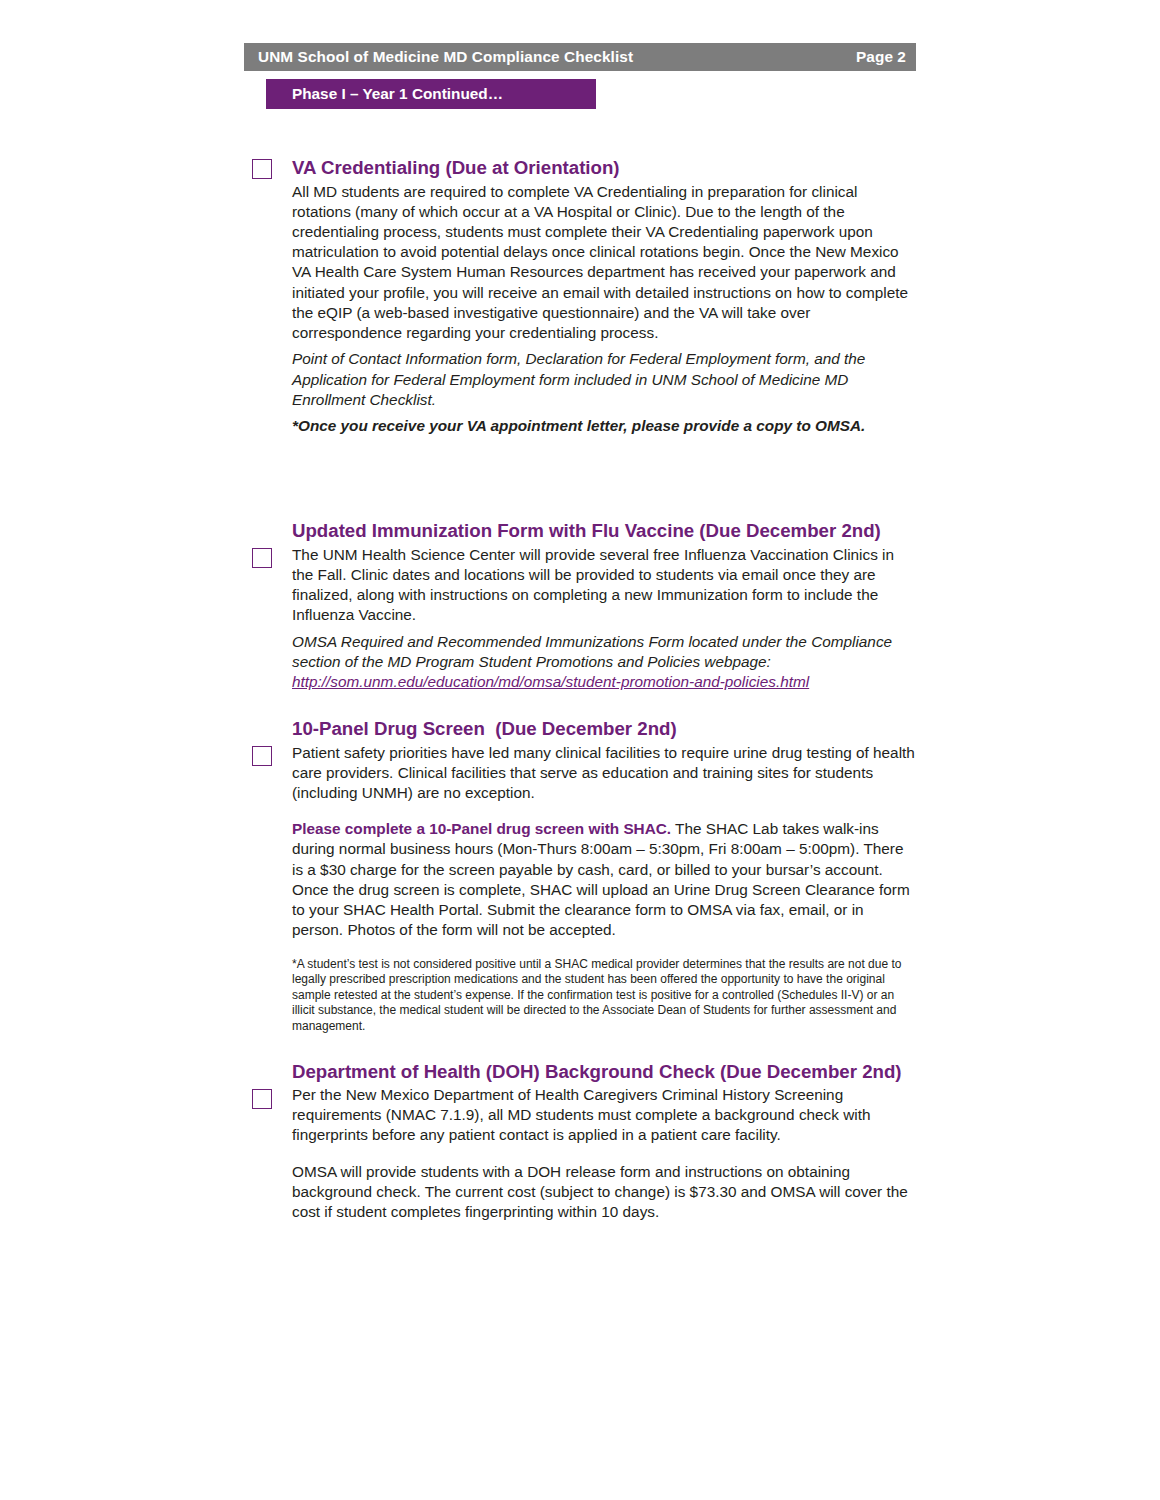UNM School of Medicine MD Compliance Checklist Page 2
Phase I – Year 1 Continued…
VA Credentialing (Due at Orientation)
All MD students are required to complete VA Credentialing in preparation for clinical rotations (many of which occur at a VA Hospital or Clinic). Due to the length of the credentialing process, students must complete their VA Credentialing paperwork upon matriculation to avoid potential delays once clinical rotations begin. Once the New Mexico VA Health Care System Human Resources department has received your paperwork and initiated your profile, you will receive an email with detailed instructions on how to complete the eQIP (a web-based investigative questionnaire) and the VA will take over correspondence regarding your credentialing process.
Point of Contact Information form, Declaration for Federal Employment form, and the Application for Federal Employment form included in UNM School of Medicine MD Enrollment Checklist.
*Once you receive your VA appointment letter, please provide a copy to OMSA.
Updated Immunization Form with Flu Vaccine (Due December 2nd)
The UNM Health Science Center will provide several free Influenza Vaccination Clinics in the Fall. Clinic dates and locations will be provided to students via email once they are finalized, along with instructions on completing a new Immunization form to include the Influenza Vaccine.
OMSA Required and Recommended Immunizations Form located under the Compliance section of the MD Program Student Promotions and Policies webpage:
http://som.unm.edu/education/md/omsa/student-promotion-and-policies.html
10-Panel Drug Screen (Due December 2nd)
Patient safety priorities have led many clinical facilities to require urine drug testing of health care providers. Clinical facilities that serve as education and training sites for students (including UNMH) are no exception.
Please complete a 10-Panel drug screen with SHAC. The SHAC Lab takes walk-ins during normal business hours (Mon-Thurs 8:00am – 5:30pm, Fri 8:00am – 5:00pm). There is a $30 charge for the screen payable by cash, card, or billed to your bursar’s account. Once the drug screen is complete, SHAC will upload an Urine Drug Screen Clearance form to your SHAC Health Portal. Submit the clearance form to OMSA via fax, email, or in person. Photos of the form will not be accepted.
*A student’s test is not considered positive until a SHAC medical provider determines that the results are not due to legally prescribed prescription medications and the student has been offered the opportunity to have the original sample retested at the student’s expense. If the confirmation test is positive for a controlled (Schedules II-V) or an illicit substance, the medical student will be directed to the Associate Dean of Students for further assessment and management.
Department of Health (DOH) Background Check (Due December 2nd)
Per the New Mexico Department of Health Caregivers Criminal History Screening requirements (NMAC 7.1.9), all MD students must complete a background check with fingerprints before any patient contact is applied in a patient care facility.
OMSA will provide students with a DOH release form and instructions on obtaining background check. The current cost (subject to change) is $73.30 and OMSA will cover the cost if student completes fingerprinting within 10 days.